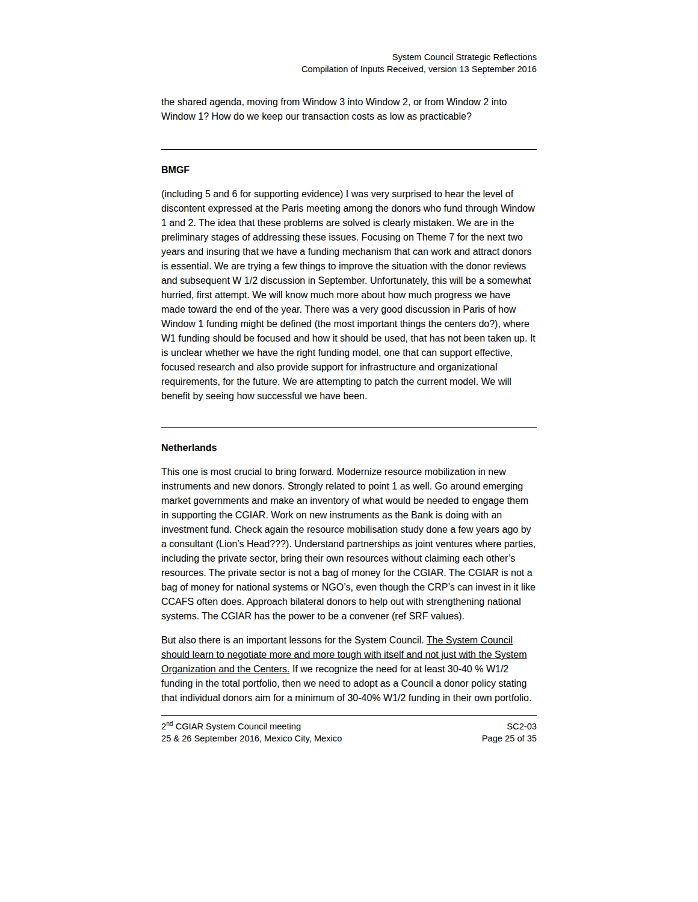System Council Strategic Reflections Compilation of Inputs Received, version 13 September 2016
the shared agenda, moving from Window 3 into Window 2, or from Window 2 into Window 1? How do we keep our transaction costs as low as practicable?
BMGF
(including 5 and 6 for supporting evidence) I was very surprised to hear the level of discontent expressed at the Paris meeting among the donors who fund through Window 1 and 2. The idea that these problems are solved is clearly mistaken. We are in the preliminary stages of addressing these issues. Focusing on Theme 7 for the next two years and insuring that we have a funding mechanism that can work and attract donors is essential. We are trying a few things to improve the situation with the donor reviews and subsequent W 1/2 discussion in September. Unfortunately, this will be a somewhat hurried, first attempt. We will know much more about how much progress we have made toward the end of the year. There was a very good discussion in Paris of how Window 1 funding might be defined (the most important things the centers do?), where W1 funding should be focused and how it should be used, that has not been taken up. It is unclear whether we have the right funding model, one that can support effective, focused research and also provide support for infrastructure and organizational requirements, for the future. We are attempting to patch the current model. We will benefit by seeing how successful we have been.
Netherlands
This one is most crucial to bring forward. Modernize resource mobilization in new instruments and new donors. Strongly related to point 1 as well. Go around emerging market governments and make an inventory of what would be needed to engage them in supporting the CGIAR. Work on new instruments as the Bank is doing with an investment fund. Check again the resource mobilisation study done a few years ago by a consultant (Lion’s Head???). Understand partnerships as joint ventures where parties, including the private sector, bring their own resources without claiming each other’s resources. The private sector is not a bag of money for the CGIAR. The CGIAR is not a bag of money for national systems or NGO’s, even though the CRP’s can invest in it like CCAFS often does. Approach bilateral donors to help out with strengthening national systems. The CGIAR has the power to be a convener (ref SRF values).
But also there is an important lessons for the System Council. The System Council should learn to negotiate more and more tough with itself and not just with the System Organization and the Centers. If we recognize the need for at least 30-40 % W1/2 funding in the total portfolio, then we need to adopt as a Council a donor policy stating that individual donors aim for a minimum of 30-40% W1/2 funding in their own portfolio.
| 2 nd CGIAR System Council meeting | SC2-03 |
| 25 & 26 September 2016, Mexico City, Mexico | Page 25 of 35 |